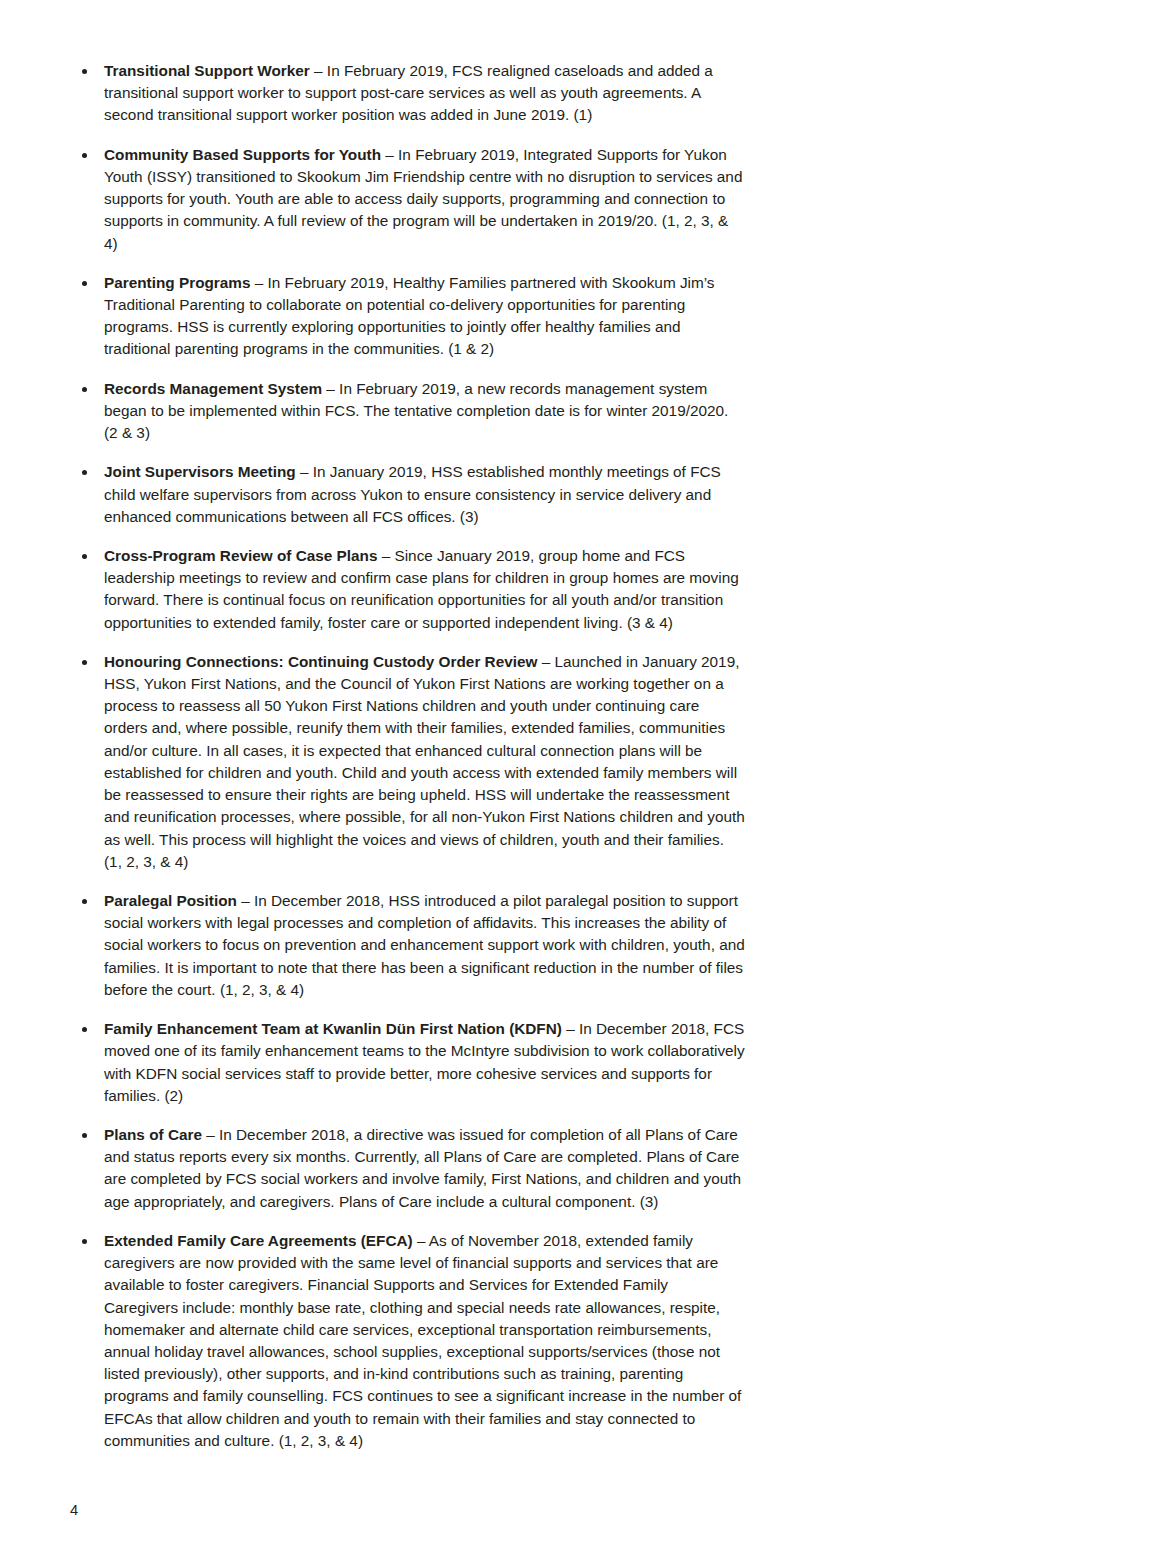Transitional Support Worker – In February 2019, FCS realigned caseloads and added a transitional support worker to support post-care services as well as youth agreements. A second transitional support worker position was added in June 2019. (1)
Community Based Supports for Youth – In February 2019, Integrated Supports for Yukon Youth (ISSY) transitioned to Skookum Jim Friendship centre with no disruption to services and supports for youth. Youth are able to access daily supports, programming and connection to supports in community. A full review of the program will be undertaken in 2019/20. (1, 2, 3, & 4)
Parenting Programs – In February 2019, Healthy Families partnered with Skookum Jim’s Traditional Parenting to collaborate on potential co-delivery opportunities for parenting programs. HSS is currently exploring opportunities to jointly offer healthy families and traditional parenting programs in the communities. (1 & 2)
Records Management System – In February 2019, a new records management system began to be implemented within FCS. The tentative completion date is for winter 2019/2020. (2 & 3)
Joint Supervisors Meeting – In January 2019, HSS established monthly meetings of FCS child welfare supervisors from across Yukon to ensure consistency in service delivery and enhanced communications between all FCS offices. (3)
Cross-Program Review of Case Plans – Since January 2019, group home and FCS leadership meetings to review and confirm case plans for children in group homes are moving forward. There is continual focus on reunification opportunities for all youth and/or transition opportunities to extended family, foster care or supported independent living. (3 & 4)
Honouring Connections: Continuing Custody Order Review – Launched in January 2019, HSS, Yukon First Nations, and the Council of Yukon First Nations are working together on a process to reassess all 50 Yukon First Nations children and youth under continuing care orders and, where possible, reunify them with their families, extended families, communities and/or culture. In all cases, it is expected that enhanced cultural connection plans will be established for children and youth. Child and youth access with extended family members will be reassessed to ensure their rights are being upheld. HSS will undertake the reassessment and reunification processes, where possible, for all non-Yukon First Nations children and youth as well. This process will highlight the voices and views of children, youth and their families. (1, 2, 3, & 4)
Paralegal Position – In December 2018, HSS introduced a pilot paralegal position to support social workers with legal processes and completion of affidavits. This increases the ability of social workers to focus on prevention and enhancement support work with children, youth, and families. It is important to note that there has been a significant reduction in the number of files before the court. (1, 2, 3, & 4)
Family Enhancement Team at Kwanlin Dün First Nation (KDFN) – In December 2018, FCS moved one of its family enhancement teams to the McIntyre subdivision to work collaboratively with KDFN social services staff to provide better, more cohesive services and supports for families. (2)
Plans of Care – In December 2018, a directive was issued for completion of all Plans of Care and status reports every six months. Currently, all Plans of Care are completed. Plans of Care are completed by FCS social workers and involve family, First Nations, and children and youth age appropriately, and caregivers. Plans of Care include a cultural component. (3)
Extended Family Care Agreements (EFCA) – As of November 2018, extended family caregivers are now provided with the same level of financial supports and services that are available to foster caregivers. Financial Supports and Services for Extended Family Caregivers include: monthly base rate, clothing and special needs rate allowances, respite, homemaker and alternate child care services, exceptional transportation reimbursements, annual holiday travel allowances, school supplies, exceptional supports/services (those not listed previously), other supports, and in-kind contributions such as training, parenting programs and family counselling. FCS continues to see a significant increase in the number of EFCAs that allow children and youth to remain with their families and stay connected to communities and culture. (1, 2, 3, & 4)
4